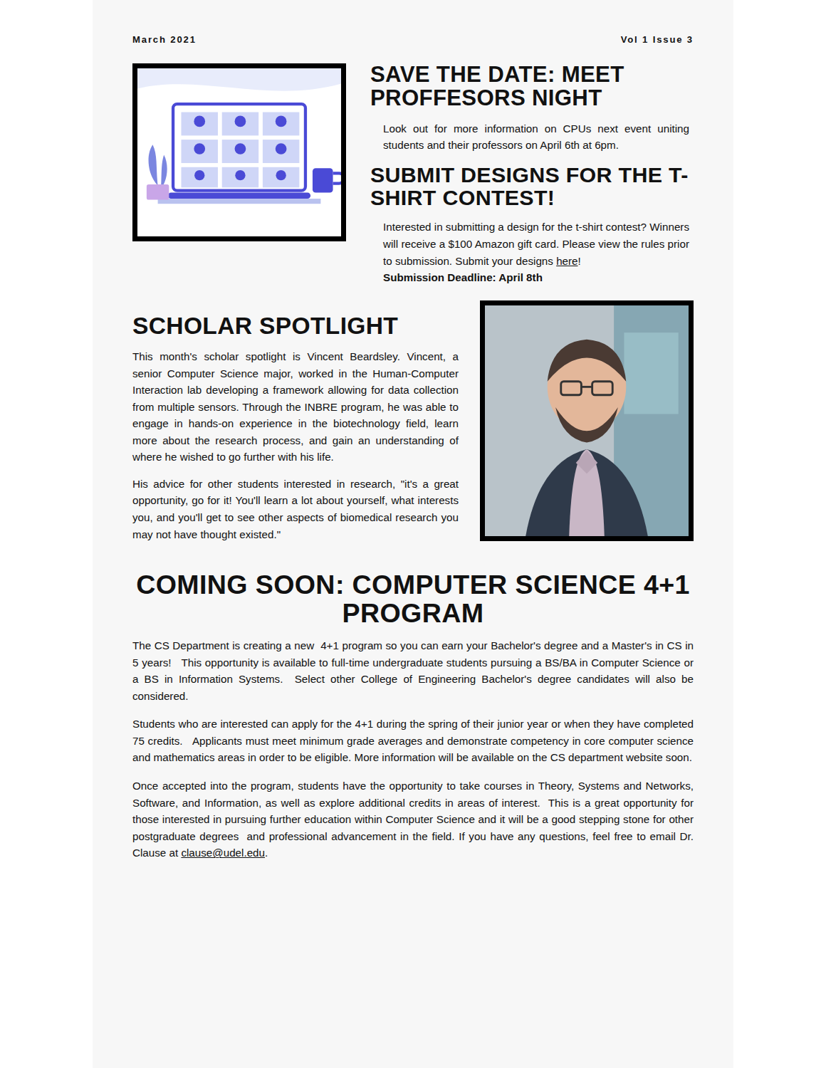March 2021 Vol 1 Issue 3
Save the Date: Meet Proffesors Night
Look out for more information on CPUs next event uniting students and their professors on April 6th at 6pm.
Submit Designs for the T-Shirt Contest!
Interested in submitting a design for the t-shirt contest? Winners will receive a $100 Amazon gift card. Please view the rules prior to submission. Submit your designs here!
Submission Deadline: April 8th
Scholar Spotlight
This month's scholar spotlight is Vincent Beardsley. Vincent, a senior Computer Science major, worked in the Human-Computer Interaction lab developing a framework allowing for data collection from multiple sensors. Through the INBRE program, he was able to engage in hands-on experience in the biotechnology field, learn more about the research process, and gain an understanding of where he wished to go further with his life.
His advice for other students interested in research, "it's a great opportunity, go for it! You'll learn a lot about yourself, what interests you, and you'll get to see other aspects of biomedical research you may not have thought existed."
Coming Soon: Computer Science 4+1 Program
The CS Department is creating a new 4+1 program so you can earn your Bachelor's degree and a Master's in CS in 5 years! This opportunity is available to full-time undergraduate students pursuing a BS/BA in Computer Science or a BS in Information Systems. Select other College of Engineering Bachelor's degree candidates will also be considered.
Students who are interested can apply for the 4+1 during the spring of their junior year or when they have completed 75 credits. Applicants must meet minimum grade averages and demonstrate competency in core computer science and mathematics areas in order to be eligible. More information will be available on the CS department website soon.
Once accepted into the program, students have the opportunity to take courses in Theory, Systems and Networks, Software, and Information, as well as explore additional credits in areas of interest. This is a great opportunity for those interested in pursuing further education within Computer Science and it will be a good stepping stone for other postgraduate degrees and professional advancement in the field. If you have any questions, feel free to email Dr. Clause at clause@udel.edu.